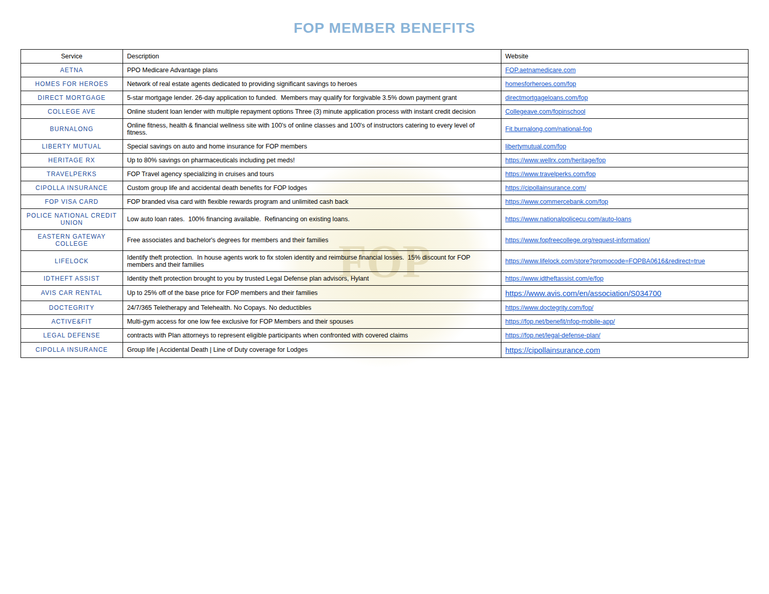FOP MEMBER BENEFITS
| Service | Description | Website |
| --- | --- | --- |
| AETNA | PPO Medicare Advantage plans | FOP.aetnamedicare.com |
| HOMES FOR HEROES | Network of real estate agents dedicated to providing significant savings to heroes | homesforheroes.com/fop |
| DIRECT MORTGAGE | 5-star mortgage lender. 26-day application to funded. Members may qualify for forgivable 3.5% down payment grant | directmortgageloans.com/fop |
| COLLEGE AVE | Online student loan lender with multiple repayment options Three (3) minute application process with instant credit decision | Collegeave.com/fopinschool |
| BURNALONG | Online fitness, health & financial wellness site with 100's of online classes and 100's of instructors catering to every level of fitness. | Fit.burnalong.com/national-fop |
| LIBERTY MUTUAL | Special savings on auto and home insurance for FOP members | libertymutual.com/fop |
| HERITAGE RX | Up to 80% savings on pharmaceuticals including pet meds! | https://www.wellrx.com/heritage/fop |
| TRAVELPERKS | FOP Travel agency specializing in cruises and tours | https://www.travelperks.com/fop |
| CIPOLLA INSURANCE | Custom group life and accidental death benefits for FOP lodges | https://cipollainsurance.com/ |
| FOP VISA CARD | FOP branded visa card with flexible rewards program and unlimited cash back | https://www.commercebank.com/fop |
| POLICE NATIONAL CREDIT UNION | Low auto loan rates. 100% financing available. Refinancing on existing loans. | https://www.nationalpolicecu.com/auto-loans |
| EASTERN GATEWAY COLLEGE | Free associates and bachelor's degrees for members and their families | https://www.fopfreecollege.org/request-information/ |
| LIFELOCK | Identify theft protection. In house agents work to fix stolen identity and reimburse financial losses. 15% discount for FOP members and their families | https://www.lifelock.com/store?promocode=FOPBA0616&redirect=true |
| IDTHEFT ASSIST | Identity theft protection brought to you by trusted Legal Defense plan advisors, Hylant | https://www.idtheftassist.com/e/fop |
| AVIS CAR RENTAL | Up to 25% off of the base price for FOP members and their families | https://www.avis.com/en/association/S034700 |
| DOCTEGRITY | 24/7/365 Teletherapy and Telehealth. No Copays. No deductibles | https://www.doctegrity.com/fop/ |
| ACTIVE&FIT | Multi-gym access for one low fee exclusive for FOP Members and their spouses | https://fop.net/benefit/nfop-mobile-app/ |
| LEGAL DEFENSE | contracts with Plan attorneys to represent eligible participants when confronted with covered claims | https://fop.net/legal-defense-plan/ |
| CIPOLLA INSURANCE | Group life / Accidental Death / Line of Duty coverage for Lodges | https://cipollainsurance.com |